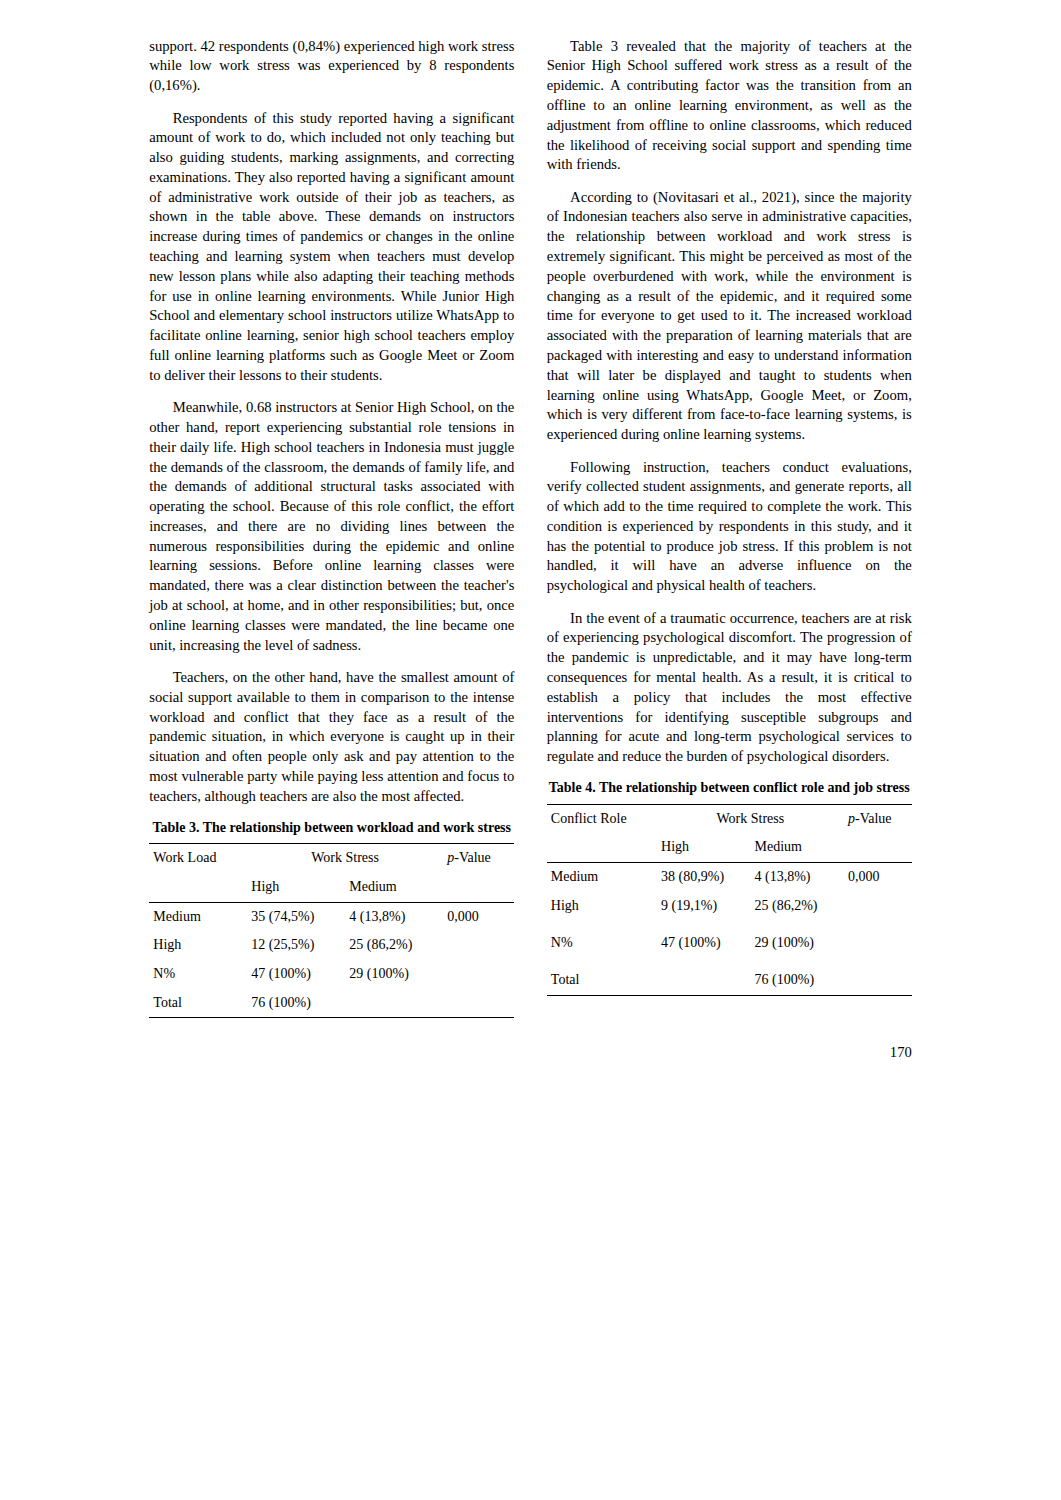support. 42 respondents (0,84%) experienced high work stress while low work stress was experienced by 8 respondents (0,16%).
Respondents of this study reported having a significant amount of work to do, which included not only teaching but also guiding students, marking assignments, and correcting examinations. They also reported having a significant amount of administrative work outside of their job as teachers, as shown in the table above. These demands on instructors increase during times of pandemics or changes in the online teaching and learning system when teachers must develop new lesson plans while also adapting their teaching methods for use in online learning environments. While Junior High School and elementary school instructors utilize WhatsApp to facilitate online learning, senior high school teachers employ full online learning platforms such as Google Meet or Zoom to deliver their lessons to their students.
Meanwhile, 0.68 instructors at Senior High School, on the other hand, report experiencing substantial role tensions in their daily life. High school teachers in Indonesia must juggle the demands of the classroom, the demands of family life, and the demands of additional structural tasks associated with operating the school. Because of this role conflict, the effort increases, and there are no dividing lines between the numerous responsibilities during the epidemic and online learning sessions. Before online learning classes were mandated, there was a clear distinction between the teacher's job at school, at home, and in other responsibilities; but, once online learning classes were mandated, the line became one unit, increasing the level of sadness.
Teachers, on the other hand, have the smallest amount of social support available to them in comparison to the intense workload and conflict that they face as a result of the pandemic situation, in which everyone is caught up in their situation and often people only ask and pay attention to the most vulnerable party while paying less attention and focus to teachers, although teachers are also the most affected.
Table 3. The relationship between workload and work stress
| Work Load | Work Stress | p -Value |
| --- | --- | --- |
| High | Medium |
| Medium | 35 (74,5%) | 4 (13,8%) | 0,000 |
| High | 12 (25,5%) | 25 (86,2%) | |
| N% | 47 (100%) | 29 (100%) | |
| Total | 76 (100%) |
Table 3 revealed that the majority of teachers at the Senior High School suffered work stress as a result of the epidemic. A contributing factor was the transition from an offline to an online learning environment, as well as the adjustment from offline to online classrooms, which reduced the likelihood of receiving social support and spending time with friends.
According to (Novitasari et al., 2021), since the majority of Indonesian teachers also serve in administrative capacities, the relationship between workload and work stress is extremely significant. This might be perceived as most of the people overburdened with work, while the environment is changing as a result of the epidemic, and it required some time for everyone to get used to it. The increased workload associated with the preparation of learning materials that are packaged with interesting and easy to understand information that will later be displayed and taught to students when learning online using WhatsApp, Google Meet, or Zoom, which is very different from face-to-face learning systems, is experienced during online learning systems.
Following instruction, teachers conduct evaluations, verify collected student assignments, and generate reports, all of which add to the time required to complete the work. This condition is experienced by respondents in this study, and it has the potential to produce job stress. If this problem is not handled, it will have an adverse influence on the psychological and physical health of teachers.
In the event of a traumatic occurrence, teachers are at risk of experiencing psychological discomfort. The progression of the pandemic is unpredictable, and it may have long-term consequences for mental health. As a result, it is critical to establish a policy that includes the most effective interventions for identifying susceptible subgroups and planning for acute and long-term psychological services to regulate and reduce the burden of psychological disorders.
Table 4. The relationship between conflict role and job stress
| Conflict Role | Work Stress | p -Value |
| --- | --- | --- |
| High | Medium |
| Medium | 38 (80,9%) | 4 (13,8%) | 0,000 |
| High | 9 (19,1%) | 25 (86,2%) | |
| N% | 47 (100%) | 29 (100%) | |
| Total | 76 (100%) |
170